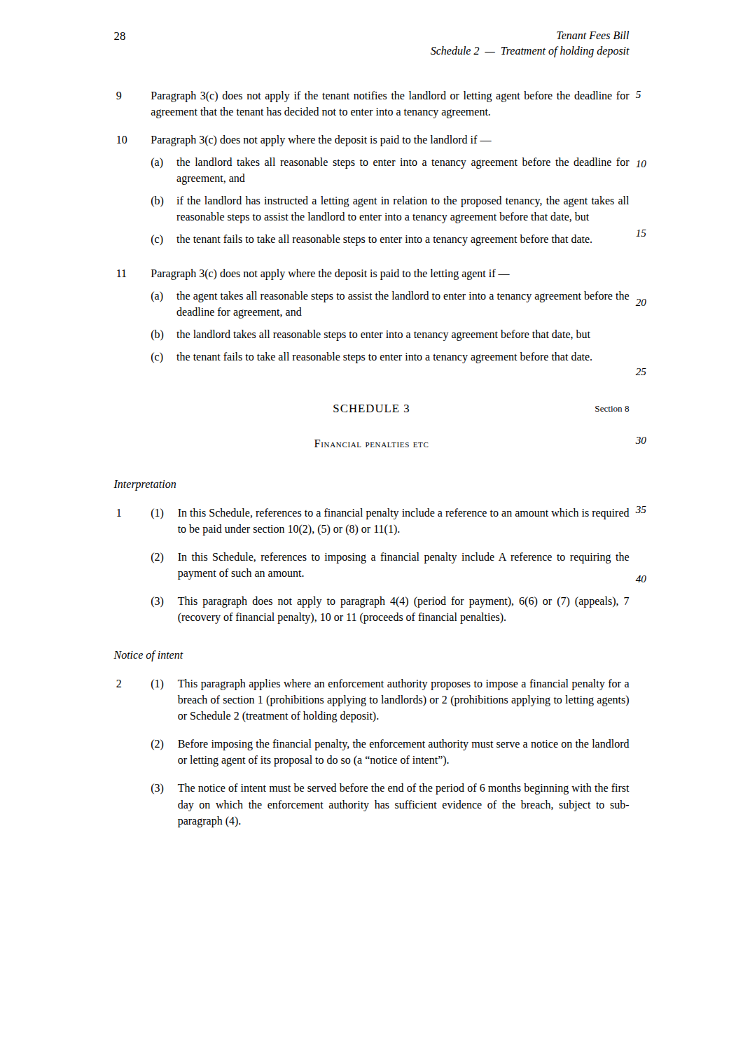28
Tenant Fees Bill
Schedule 2 — Treatment of holding deposit
5 10 15 20 25 30 35 40
9
Paragraph 3(c) does not apply if the tenant notifies the landlord or letting agent before the deadline for agreement that the tenant has decided not to enter into a tenancy agreement.
10
Paragraph 3(c) does not apply where the deposit is paid to the landlord if —
(a) the landlord takes all reasonable steps to enter into a tenancy agreement before the deadline for agreement, and
(b) if the landlord has instructed a letting agent in relation to the proposed tenancy, the agent takes all reasonable steps to assist the landlord to enter into a tenancy agreement before that date, but
(c) the tenant fails to take all reasonable steps to enter into a tenancy agreement before that date.
11
Paragraph 3(c) does not apply where the deposit is paid to the letting agent if —
(a) the agent takes all reasonable steps to assist the landlord to enter into a tenancy agreement before the deadline for agreement, and
(b) the landlord takes all reasonable steps to enter into a tenancy agreement before that date, but
(c) the tenant fails to take all reasonable steps to enter into a tenancy agreement before that date.
SCHEDULE 3 Section 8
Financial penalties etc
Interpretation
1
(1)
In this Schedule, references to a financial penalty include a reference to an amount which is required to be paid under section 10(2), (5) or (8) or 11(1).
1
(2)
In this Schedule, references to imposing a financial penalty include A reference to requiring the payment of such an amount.
1
(3)
This paragraph does not apply to paragraph 4(4) (period for payment), 6(6) or (7) (appeals), 7 (recovery of financial penalty), 10 or 11 (proceeds of financial penalties).
Notice of intent
2
(1)
This paragraph applies where an enforcement authority proposes to impose a financial penalty for a breach of section 1 (prohibitions applying to landlords) or 2 (prohibitions applying to letting agents) or Schedule 2 (treatment of holding deposit).
2
(2)
Before imposing the financial penalty, the enforcement authority must serve a notice on the landlord or letting agent of its proposal to do so (a “notice of intent”).
2
(3)
The notice of intent must be served before the end of the period of 6 months beginning with the first day on which the enforcement authority has sufficient evidence of the breach, subject to sub-paragraph (4).